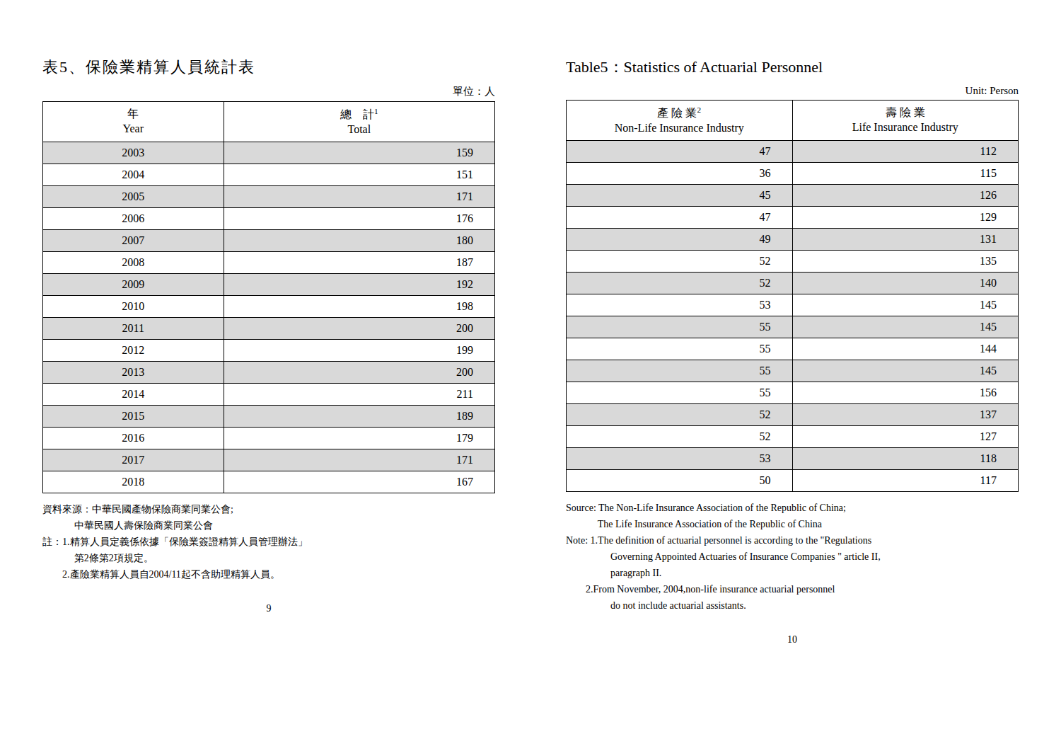表5、保險業精算人員統計表
單位：人
| 年 Year | 總 計 1 Total |
| --- | --- |
| 2003 | 159 |
| 2004 | 151 |
| 2005 | 171 |
| 2006 | 176 |
| 2007 | 180 |
| 2008 | 187 |
| 2009 | 192 |
| 2010 | 198 |
| 2011 | 200 |
| 2012 | 199 |
| 2013 | 200 |
| 2014 | 211 |
| 2015 | 189 |
| 2016 | 179 |
| 2017 | 171 |
| 2018 | 167 |
資料來源：中華民國產物保險商業同業公會;
中華民國人壽保險商業同業公會
註：1.精算人員定義係依據「保險業簽證精算人員管理辦法」
第2條第2項規定。
2.產險業精算人員自2004/11起不含助理精算人員。
9
Table5：Statistics of Actuarial Personnel
Unit: Person
| 產 險 業 2 Non-Life Insurance Industry | 壽 險 業 Life Insurance Industry |
| --- | --- |
| 47 | 112 |
| 36 | 115 |
| 45 | 126 |
| 47 | 129 |
| 49 | 131 |
| 52 | 135 |
| 52 | 140 |
| 53 | 145 |
| 55 | 145 |
| 55 | 144 |
| 55 | 145 |
| 55 | 156 |
| 52 | 137 |
| 52 | 127 |
| 53 | 118 |
| 50 | 117 |
Source: The Non-Life Insurance Association of the Republic of China;
The Life Insurance Association of the Republic of China
Note: 1.The definition of actuarial personnel is according to the "Regulations
Governing Appointed Actuaries of Insurance Companies " article II,
paragraph II.
2.From November, 2004,non-life insurance actuarial personnel
do not include actuarial assistants.
10